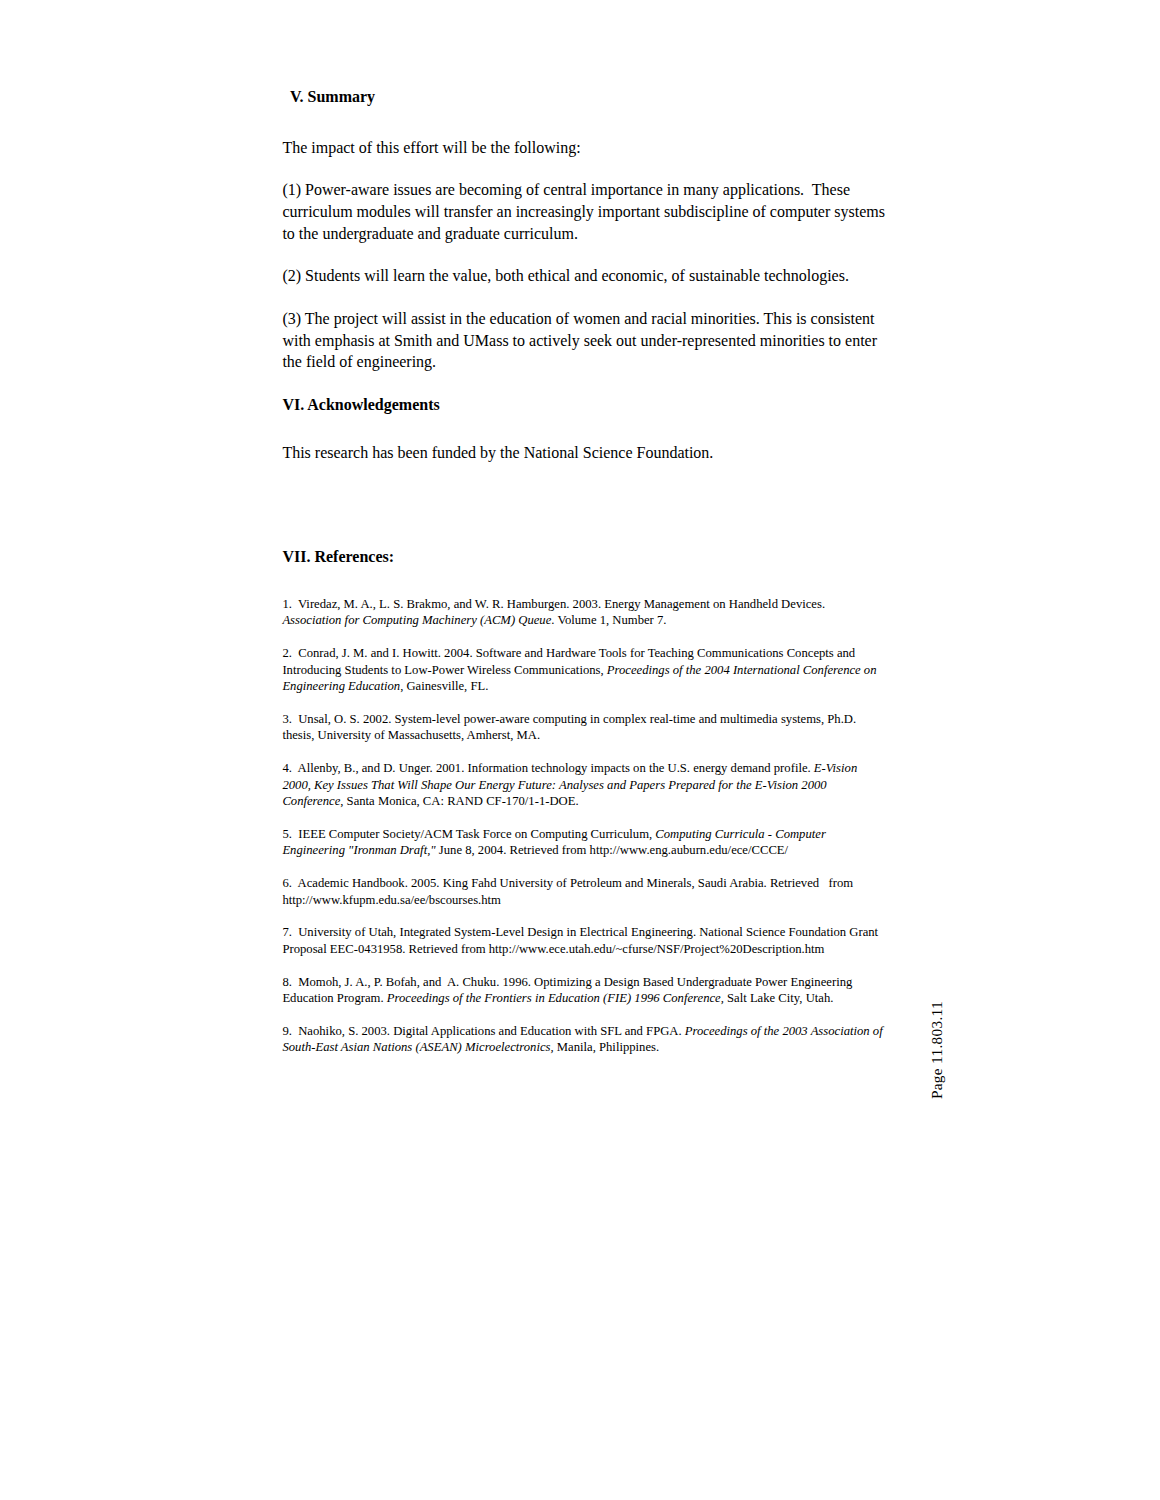V. Summary
The impact of this effort will be the following:
(1) Power-aware issues are becoming of central importance in many applications. These curriculum modules will transfer an increasingly important subdiscipline of computer systems to the undergraduate and graduate curriculum.
(2) Students will learn the value, both ethical and economic, of sustainable technologies.
(3) The project will assist in the education of women and racial minorities. This is consistent with emphasis at Smith and UMass to actively seek out under-represented minorities to enter the field of engineering.
VI. Acknowledgements
This research has been funded by the National Science Foundation.
VII. References:
1. Viredaz, M. A., L. S. Brakmo, and W. R. Hamburgen. 2003. Energy Management on Handheld Devices. Association for Computing Machinery (ACM) Queue. Volume 1, Number 7.
2. Conrad, J. M. and I. Howitt. 2004. Software and Hardware Tools for Teaching Communications Concepts and Introducing Students to Low-Power Wireless Communications, Proceedings of the 2004 International Conference on Engineering Education, Gainesville, FL.
3. Unsal, O. S. 2002. System-level power-aware computing in complex real-time and multimedia systems, Ph.D. thesis, University of Massachusetts, Amherst, MA.
4. Allenby, B., and D. Unger. 2001. Information technology impacts on the U.S. energy demand profile. E-Vision 2000, Key Issues That Will Shape Our Energy Future: Analyses and Papers Prepared for the E-Vision 2000 Conference, Santa Monica, CA: RAND CF-170/1-1-DOE.
5. IEEE Computer Society/ACM Task Force on Computing Curriculum, Computing Curricula - Computer Engineering "Ironman Draft," June 8, 2004. Retrieved from http://www.eng.auburn.edu/ece/CCCE/
6. Academic Handbook. 2005. King Fahd University of Petroleum and Minerals, Saudi Arabia. Retrieved from http://www.kfupm.edu.sa/ee/bscourses.htm
7. University of Utah, Integrated System-Level Design in Electrical Engineering. National Science Foundation Grant Proposal EEC-0431958. Retrieved from http://www.ece.utah.edu/~cfurse/NSF/Project%20Description.htm
8. Momoh, J. A., P. Bofah, and A. Chuku. 1996. Optimizing a Design Based Undergraduate Power Engineering Education Program. Proceedings of the Frontiers in Education (FIE) 1996 Conference, Salt Lake City, Utah.
9. Naohiko, S. 2003. Digital Applications and Education with SFL and FPGA. Proceedings of the 2003 Association of South-East Asian Nations (ASEAN) Microelectronics, Manila, Philippines.
Page 11.803.11